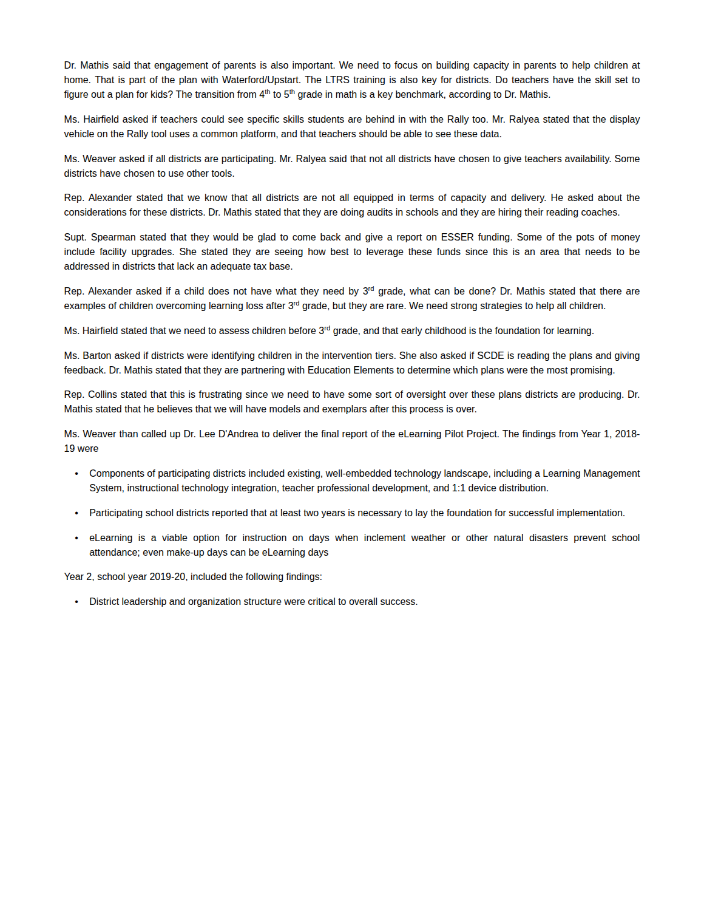Dr. Mathis said that engagement of parents is also important. We need to focus on building capacity in parents to help children at home. That is part of the plan with Waterford/Upstart. The LTRS training is also key for districts. Do teachers have the skill set to figure out a plan for kids? The transition from 4th to 5th grade in math is a key benchmark, according to Dr. Mathis.
Ms. Hairfield asked if teachers could see specific skills students are behind in with the Rally too. Mr. Ralyea stated that the display vehicle on the Rally tool uses a common platform, and that teachers should be able to see these data.
Ms. Weaver asked if all districts are participating. Mr. Ralyea said that not all districts have chosen to give teachers availability. Some districts have chosen to use other tools.
Rep. Alexander stated that we know that all districts are not all equipped in terms of capacity and delivery. He asked about the considerations for these districts. Dr. Mathis stated that they are doing audits in schools and they are hiring their reading coaches.
Supt. Spearman stated that they would be glad to come back and give a report on ESSER funding. Some of the pots of money include facility upgrades. She stated they are seeing how best to leverage these funds since this is an area that needs to be addressed in districts that lack an adequate tax base.
Rep. Alexander asked if a child does not have what they need by 3rd grade, what can be done? Dr. Mathis stated that there are examples of children overcoming learning loss after 3rd grade, but they are rare. We need strong strategies to help all children.
Ms. Hairfield stated that we need to assess children before 3rd grade, and that early childhood is the foundation for learning.
Ms. Barton asked if districts were identifying children in the intervention tiers. She also asked if SCDE is reading the plans and giving feedback. Dr. Mathis stated that they are partnering with Education Elements to determine which plans were the most promising.
Rep. Collins stated that this is frustrating since we need to have some sort of oversight over these plans districts are producing. Dr. Mathis stated that he believes that we will have models and exemplars after this process is over.
Ms. Weaver than called up Dr. Lee D'Andrea to deliver the final report of the eLearning Pilot Project. The findings from Year 1, 2018-19 were
Components of participating districts included existing, well-embedded technology landscape, including a Learning Management System, instructional technology integration, teacher professional development, and 1:1 device distribution.
Participating school districts reported that at least two years is necessary to lay the foundation for successful implementation.
eLearning is a viable option for instruction on days when inclement weather or other natural disasters prevent school attendance; even make-up days can be eLearning days
Year 2, school year 2019-20, included the following findings:
District leadership and organization structure were critical to overall success.